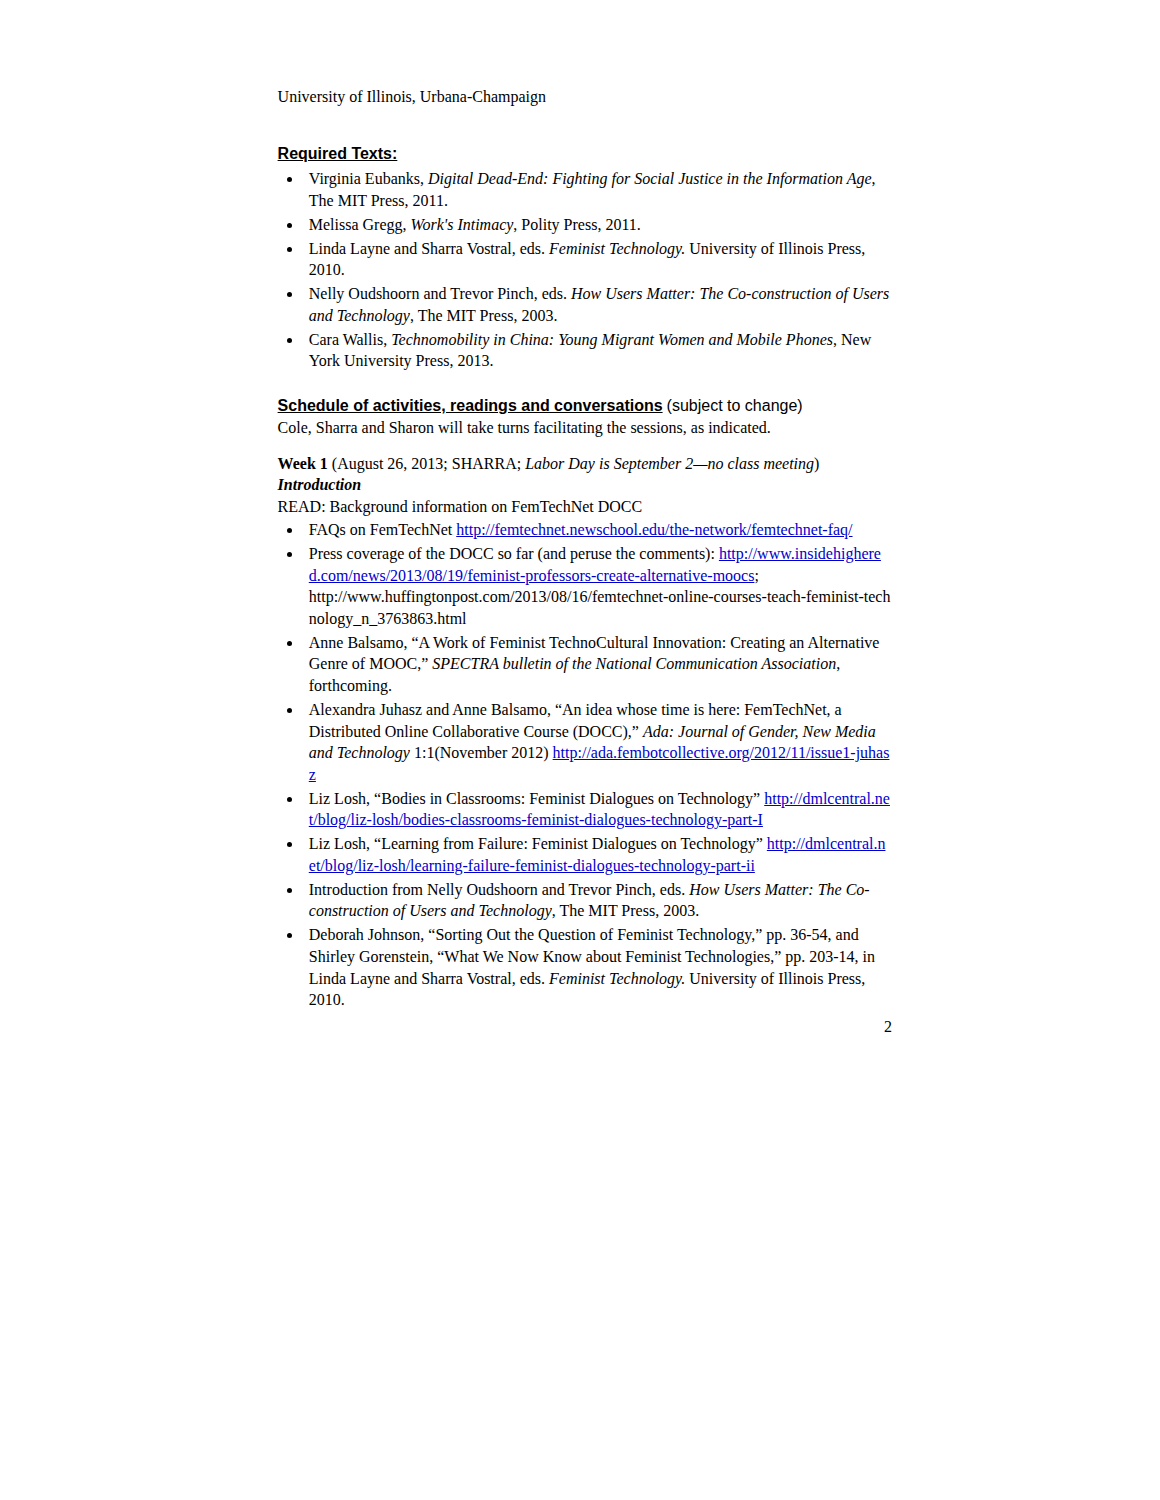University of Illinois, Urbana-Champaign
Required Texts:
Virginia Eubanks, Digital Dead-End: Fighting for Social Justice in the Information Age, The MIT Press, 2011.
Melissa Gregg, Work's Intimacy, Polity Press, 2011.
Linda Layne and Sharra Vostral, eds. Feminist Technology. University of Illinois Press, 2010.
Nelly Oudshoorn and Trevor Pinch, eds. How Users Matter: The Co-construction of Users and Technology, The MIT Press, 2003.
Cara Wallis, Technomobility in China: Young Migrant Women and Mobile Phones, New York University Press, 2013.
Schedule of activities, readings and conversations (subject to change)
Cole, Sharra and Sharon will take turns facilitating the sessions, as indicated.
Week 1 (August 26, 2013; SHARRA; Labor Day is September 2—no class meeting)
Introduction
READ: Background information on FemTechNet DOCC
FAQs on FemTechNet http://femtechnet.newschool.edu/the-network/femtechnet-faq/
Press coverage of the DOCC so far (and peruse the comments): http://www.insidehighered.com/news/2013/08/19/feminist-professors-create-alternative-moocs;
http://www.huffingtonpost.com/2013/08/16/femtechnet-online-courses-teach-feminist-technology_n_3763863.html
Anne Balsamo, “A Work of Feminist TechnoCultural Innovation: Creating an Alternative Genre of MOOC,” SPECTRA bulletin of the National Communication Association, forthcoming.
Alexandra Juhasz and Anne Balsamo, “An idea whose time is here: FemTechNet, a Distributed Online Collaborative Course (DOCC),” Ada: Journal of Gender, New Media and Technology 1:1(November 2012) http://ada.fembotcollective.org/2012/11/issue1-juhasz
Liz Losh, “Bodies in Classrooms: Feminist Dialogues on Technology” http://dmlcentral.net/blog/liz-losh/bodies-classrooms-feminist-dialogues-technology-part-I
Liz Losh, “Learning from Failure: Feminist Dialogues on Technology” http://dmlcentral.net/blog/liz-losh/learning-failure-feminist-dialogues-technology-part-ii
Introduction from Nelly Oudshoorn and Trevor Pinch, eds. How Users Matter: The Co-construction of Users and Technology, The MIT Press, 2003.
Deborah Johnson, “Sorting Out the Question of Feminist Technology,” pp. 36-54, and Shirley Gorenstein, “What We Now Know about Feminist Technologies,” pp. 203-14, in Linda Layne and Sharra Vostral, eds. Feminist Technology. University of Illinois Press, 2010.
2